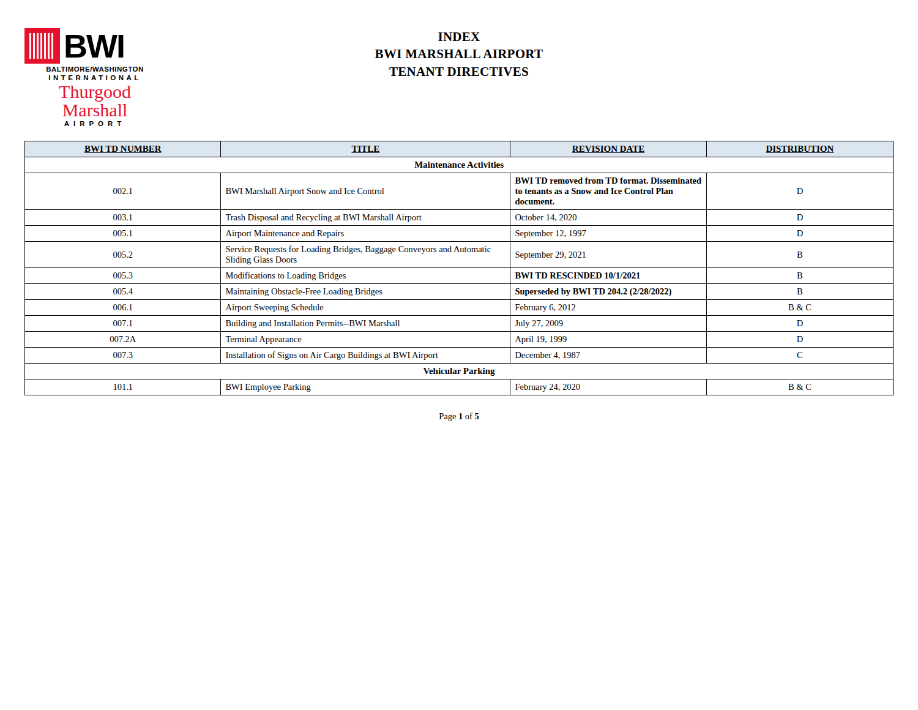BWI
BALTIMORE/WASHINGTON
INTERNATIONAL
Thurgood Marshall
AIRPORT
INDEX
BWI MARSHALL AIRPORT
TENANT DIRECTIVES
| BWI TD NUMBER | TITLE | REVISION DATE | DISTRIBUTION |
| --- | --- | --- | --- |
| Maintenance Activities |
| 002.1 | BWI Marshall Airport Snow and Ice Control | BWI TD removed from TD format. Disseminated to tenants as a Snow and Ice Control Plan document. | D |
| 003.1 | Trash Disposal and Recycling at BWI Marshall Airport | October 14, 2020 | D |
| 005.1 | Airport Maintenance and Repairs | September 12, 1997 | D |
| 005.2 | Service Requests for Loading Bridges, Baggage Conveyors and Automatic Sliding Glass Doors | September 29, 2021 | B |
| 005.3 | Modifications to Loading Bridges | BWI TD RESCINDED 10/1/2021 | B |
| 005.4 | Maintaining Obstacle-Free Loading Bridges | Superseded by BWI TD 204.2 (2/28/2022) | B |
| 006.1 | Airport Sweeping Schedule | February 6, 2012 | B & C |
| 007.1 | Building and Installation Permits--BWI Marshall | July 27, 2009 | D |
| 007.2A | Terminal Appearance | April 19, 1999 | D |
| 007.3 | Installation of Signs on Air Cargo Buildings at BWI Airport | December 4, 1987 | C |
| Vehicular Parking |
| 101.1 | BWI Employee Parking | February 24, 2020 | B & C |
Page 1 of 5